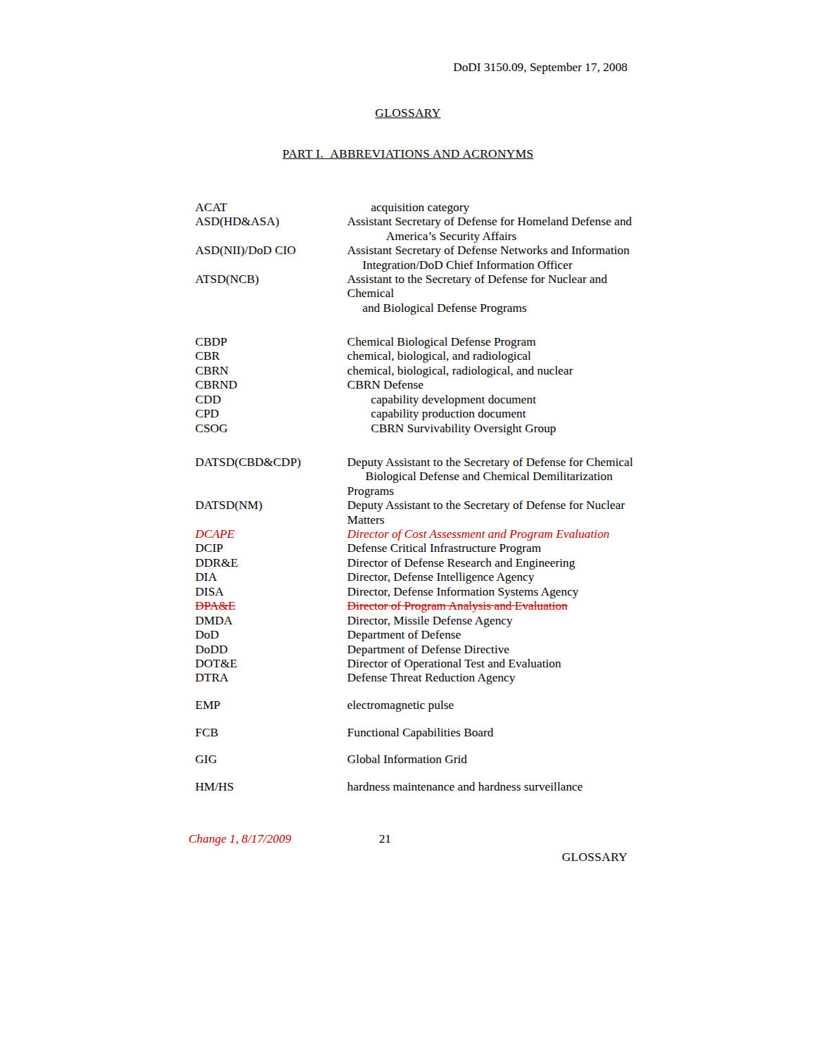DoDI 3150.09, September 17, 2008
GLOSSARY
PART I. ABBREVIATIONS AND ACRONYMS
| ACAT | acquisition category |
| ASD(HD&ASA) | Assistant Secretary of Defense for Homeland Defense and America’s Security Affairs |
| ASD(NII)/DoD CIO | Assistant Secretary of Defense Networks and Information Integration/DoD Chief Information Officer |
| ATSD(NCB) | Assistant to the Secretary of Defense for Nuclear and Chemical and Biological Defense Programs |
| CBDP | Chemical Biological Defense Program |
| CBR | chemical, biological, and radiological |
| CBRN | chemical, biological, radiological, and nuclear |
| CBRND | CBRN Defense |
| CDD | capability development document |
| CPD | capability production document |
| CSOG | CBRN Survivability Oversight Group |
| DATSD(CBD&CDP) | Deputy Assistant to the Secretary of Defense for Chemical Biological Defense and Chemical Demilitarization Programs |
| DATSD(NM) | Deputy Assistant to the Secretary of Defense for Nuclear Matters |
| DCAPE | Director of Cost Assessment and Program Evaluation |
| DCIP | Defense Critical Infrastructure Program |
| DDR&E | Director of Defense Research and Engineering |
| DIA | Director, Defense Intelligence Agency |
| DISA | Director, Defense Information Systems Agency |
| DPA&E | Director of Program Analysis and Evaluation |
| DMDA | Director, Missile Defense Agency |
| DoD | Department of Defense |
| DoDD | Department of Defense Directive |
| DOT&E | Director of Operational Test and Evaluation |
| DTRA | Defense Threat Reduction Agency |
| EMP | electromagnetic pulse |
| FCB | Functional Capabilities Board |
| GIG | Global Information Grid |
| HM/HS | hardness maintenance and hardness surveillance |
Change 1, 8/17/2009 21
GLOSSARY